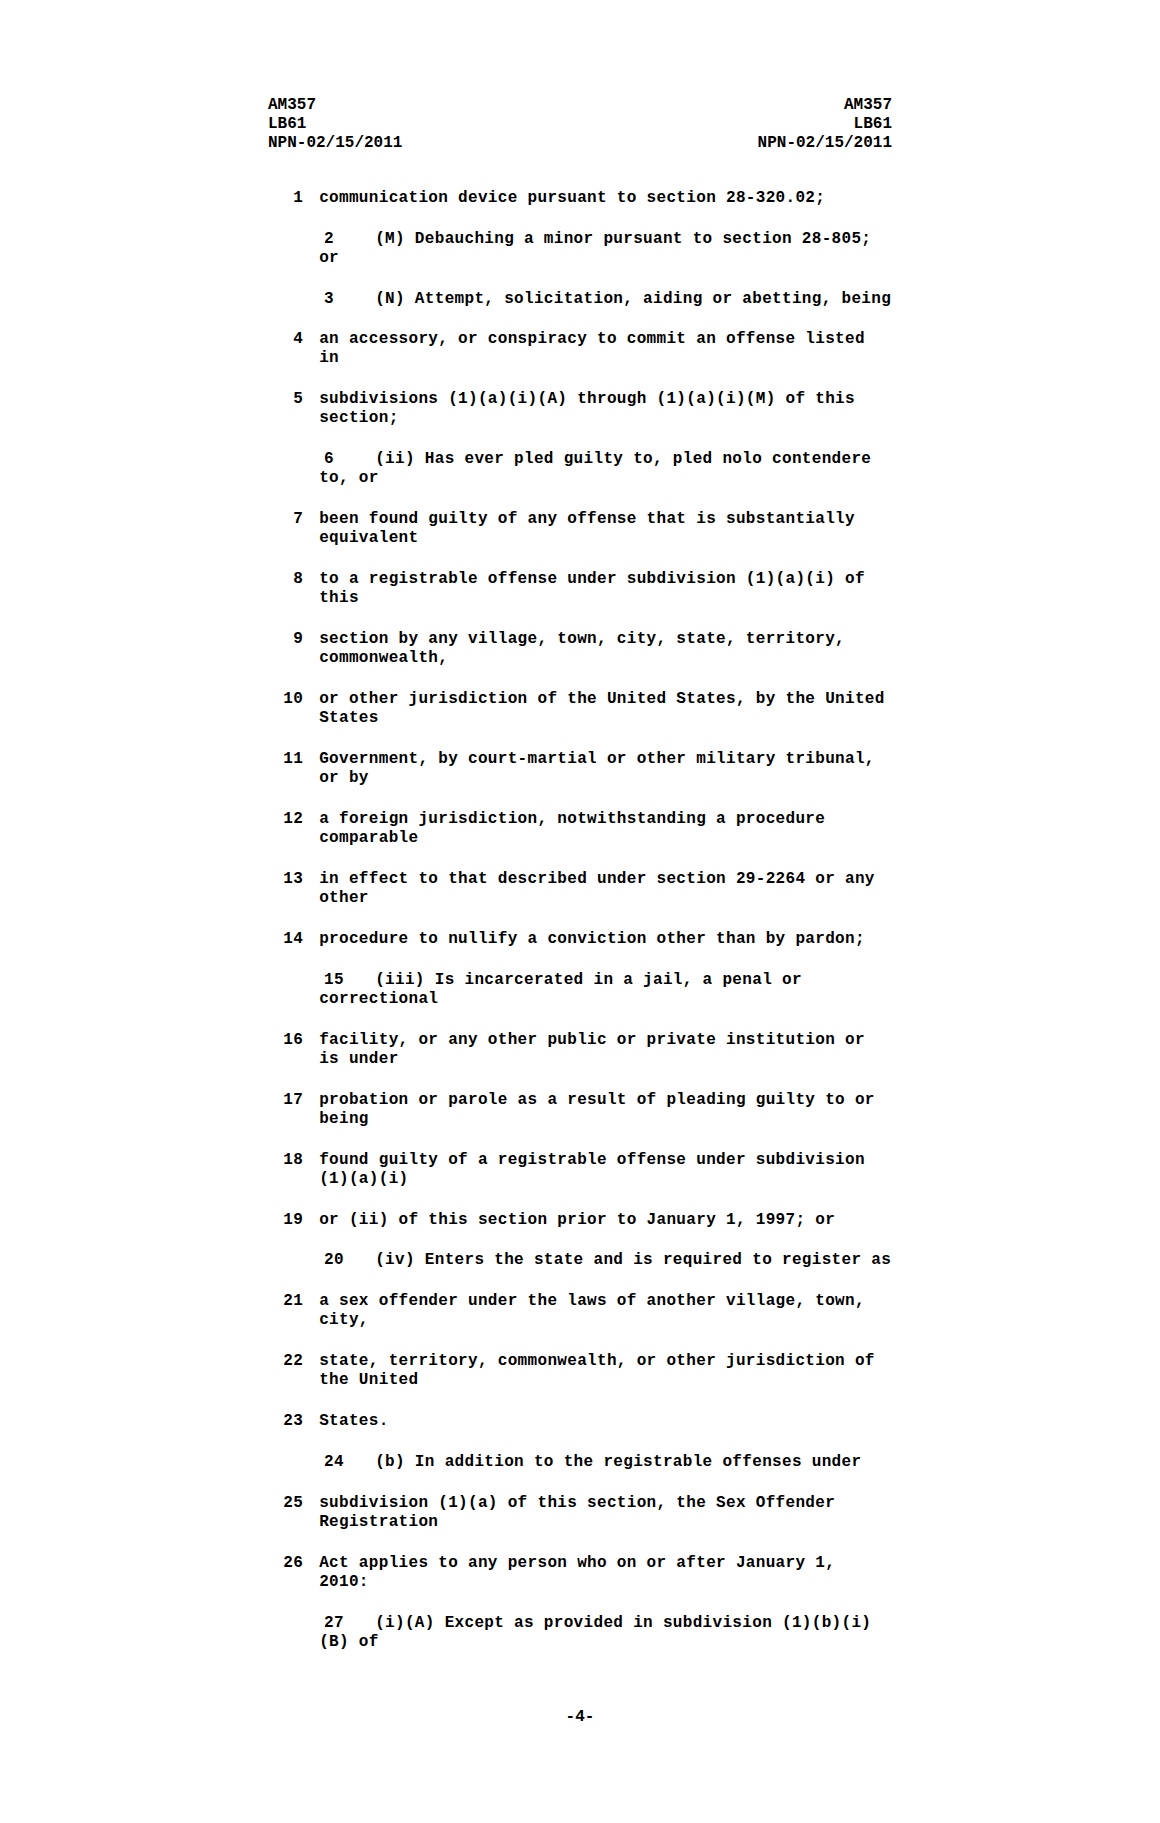| AM357 | AM357 |
| LB61 | LB61 |
| NPN-02/15/2011 | NPN-02/15/2011 |
communication device pursuant to section 28-320.02;
(M) Debauching a minor pursuant to section 28-805; or
(N) Attempt, solicitation, aiding or abetting, being
an accessory, or conspiracy to commit an offense listed in
subdivisions (1)(a)(i)(A) through (1)(a)(i)(M) of this section;
(ii) Has ever pled guilty to, pled nolo contendere to, or
been found guilty of any offense that is substantially equivalent
to a registrable offense under subdivision (1)(a)(i) of this
section by any village, town, city, state, territory, commonwealth,
or other jurisdiction of the United States, by the United States
Government, by court-martial or other military tribunal, or by
a foreign jurisdiction, notwithstanding a procedure comparable
in effect to that described under section 29-2264 or any other
procedure to nullify a conviction other than by pardon;
(iii) Is incarcerated in a jail, a penal or correctional
facility, or any other public or private institution or is under
probation or parole as a result of pleading guilty to or being
found guilty of a registrable offense under subdivision (1)(a)(i)
or (ii) of this section prior to January 1, 1997; or
(iv) Enters the state and is required to register as
a sex offender under the laws of another village, town, city,
state, territory, commonwealth, or other jurisdiction of the United
States.
(b) In addition to the registrable offenses under
subdivision (1)(a) of this section, the Sex Offender Registration
Act applies to any person who on or after January 1, 2010:
(i)(A) Except as provided in subdivision (1)(b)(i)(B) of
-4-